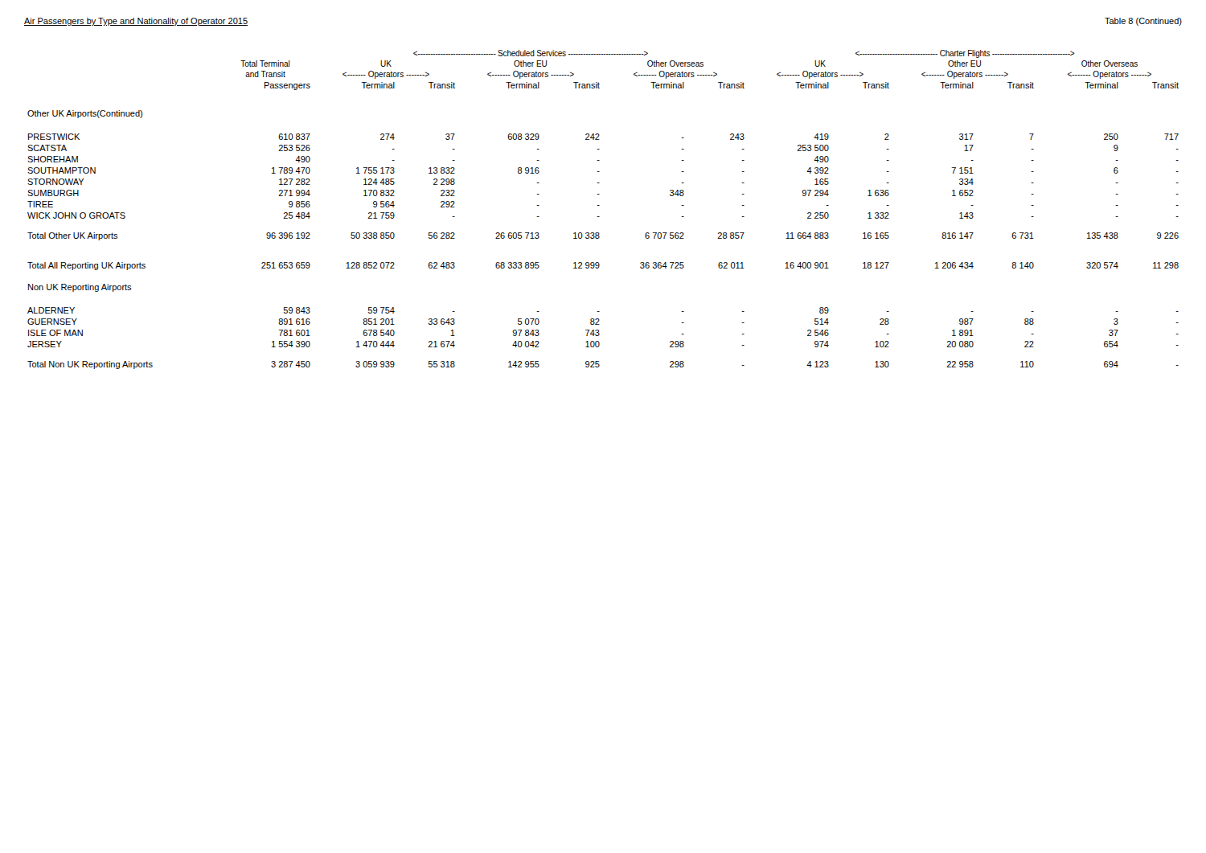Air Passengers by Type and Nationality of Operator 2015
Table 8 (Continued)
| | | <------------------------------- Scheduled Services ------------------------------> | <------------------------------- Charter Flights -------------------------------> |
| --- | --- | --- | --- |
| | Total Terminal | UK | Other EU | Other Overseas | UK | Other EU | Other Overseas |
| | and Transit | <------- Operators -------> | <------- Operators -------> | <------- Operators ------> | <------- Operators -------> | <------- Operators -------> | <------- Operators ------> |
| | Passengers | Terminal | Transit | Terminal | Transit | Terminal | Transit | Terminal | Transit | Terminal | Transit | Terminal | Transit |
| Other UK Airports(Continued) | |
| PRESTWICK | 610 837 | 274 | 37 | 608 329 | 242 | - | 243 | 419 | 2 | 317 | 7 | 250 | 717 |
| SCATSTA | 253 526 | - | - | - | - | - | - | 253 500 | - | 17 | - | 9 | - |
| SHOREHAM | 490 | - | - | - | - | - | - | 490 | - | - | - | - | - |
| SOUTHAMPTON | 1 789 470 | 1 755 173 | 13 832 | 8 916 | - | - | - | 4 392 | - | 7 151 | - | 6 | - |
| STORNOWAY | 127 282 | 124 485 | 2 298 | - | - | - | - | 165 | - | 334 | - | - | - |
| SUMBURGH | 271 994 | 170 832 | 232 | - | - | 348 | - | 97 294 | 1 636 | 1 652 | - | - | - |
| TIREE | 9 856 | 9 564 | 292 | - | - | - | - | - | - | - | - | - | - |
| WICK JOHN O GROATS | 25 484 | 21 759 | - | - | - | - | - | 2 250 | 1 332 | 143 | - | - | - |
| Total Other UK Airports | 96 396 192 | 50 338 850 | 56 282 | 26 605 713 | 10 338 | 6 707 562 | 28 857 | 11 664 883 | 16 165 | 816 147 | 6 731 | 135 438 | 9 226 |
| Total All Reporting UK Airports | 251 653 659 | 128 852 072 | 62 483 | 68 333 895 | 12 999 | 36 364 725 | 62 011 | 16 400 901 | 18 127 | 1 206 434 | 8 140 | 320 574 | 11 298 |
| Non UK Reporting Airports | |
| ALDERNEY | 59 843 | 59 754 | - | - | - | - | - | 89 | - | - | - | - | - |
| GUERNSEY | 891 616 | 851 201 | 33 643 | 5 070 | 82 | - | - | 514 | 28 | 987 | 88 | 3 | - |
| ISLE OF MAN | 781 601 | 678 540 | 1 | 97 843 | 743 | - | - | 2 546 | - | 1 891 | - | 37 | - |
| JERSEY | 1 554 390 | 1 470 444 | 21 674 | 40 042 | 100 | 298 | - | 974 | 102 | 20 080 | 22 | 654 | - |
| Total Non UK Reporting Airports | 3 287 450 | 3 059 939 | 55 318 | 142 955 | 925 | 298 | - | 4 123 | 130 | 22 958 | 110 | 694 | - |